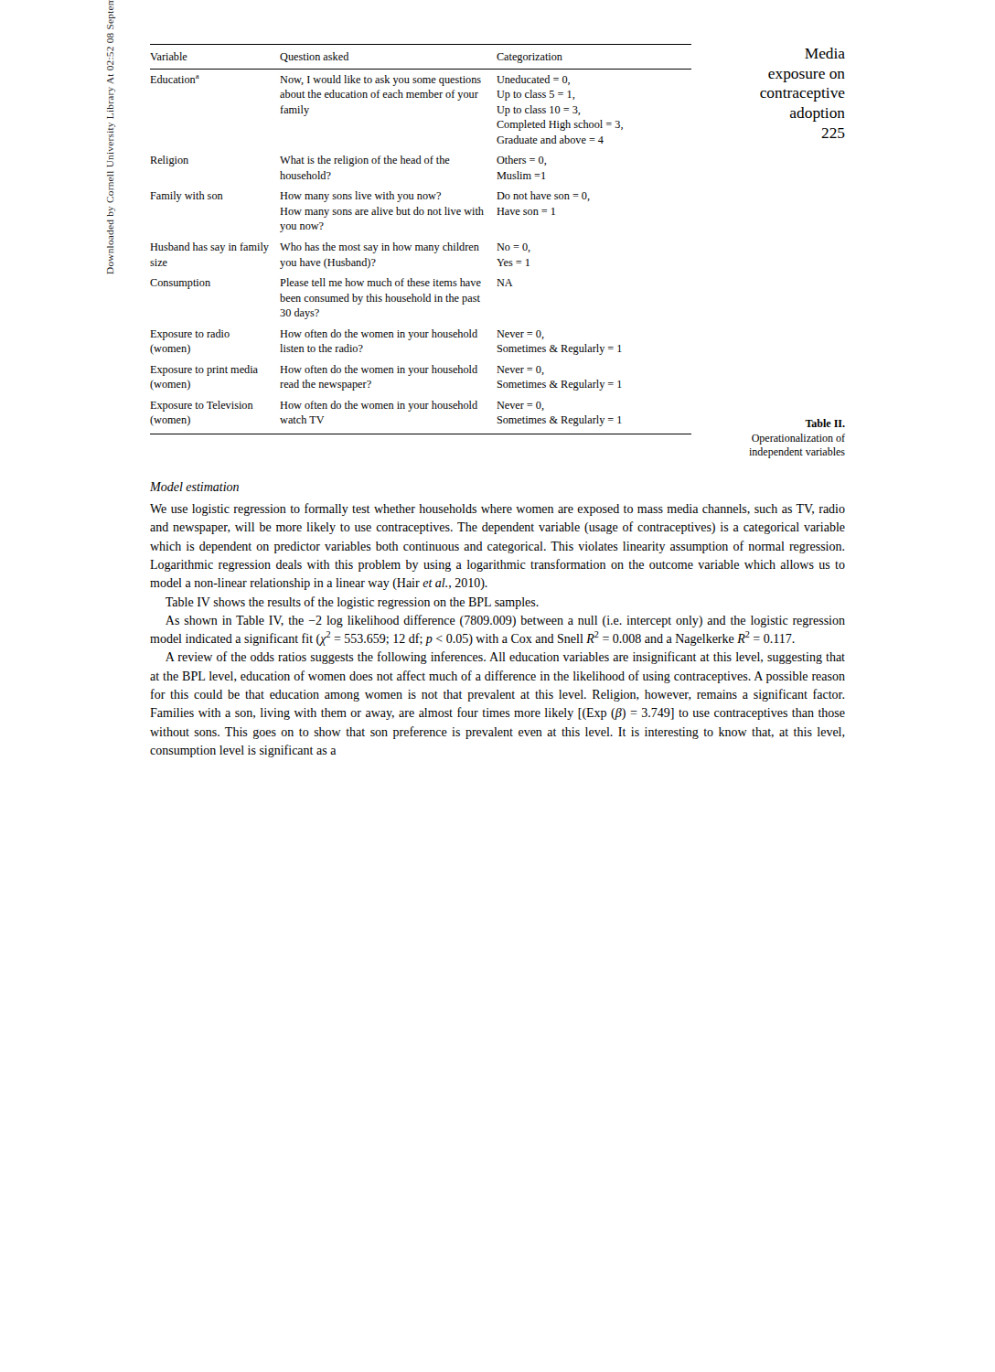Downloaded by Cornell University Library At 02:52 08 September 2016 (PT)
| Variable | Question asked | Categorization |
| --- | --- | --- |
| Education a | Now, I would like to ask you some questions about the education of each member of your family | Uneducated = 0, Up to class 5 = 1, Up to class 10 = 3, Completed High school = 3, Graduate and above = 4 |
| Religion | What is the religion of the head of the household? | Others = 0, Muslim =1 |
| Family with son | How many sons live with you now? How many sons are alive but do not live with you now? | Do not have son = 0, Have son = 1 |
| Husband has say in family size | Who has the most say in how many children you have (Husband)? | No = 0, Yes = 1 |
| Consumption | Please tell me how much of these items have been consumed by this household in the past 30 days? | NA |
| Exposure to radio (women) | How often do the women in your household listen to the radio? | Never = 0, Sometimes & Regularly = 1 |
| Exposure to print media (women) | How often do the women in your household read the newspaper? | Never = 0, Sometimes & Regularly = 1 |
| Exposure to Television (women) | How often do the women in your household watch TV | Never = 0, Sometimes & Regularly = 1 |
Media
exposure on
contraceptive
adoption
225
Table II. Operationalization of independent variables
Model estimation
We use logistic regression to formally test whether households where women are exposed to mass media channels, such as TV, radio and newspaper, will be more likely to use contraceptives. The dependent variable (usage of contraceptives) is a categorical variable which is dependent on predictor variables both continuous and categorical. This violates linearity assumption of normal regression. Logarithmic regression deals with this problem by using a logarithmic transformation on the outcome variable which allows us to model a non-linear relationship in a linear way (Hair et al., 2010).
Table IV shows the results of the logistic regression on the BPL samples.
As shown in Table IV, the −2 log likelihood difference (7809.009) between a null (i.e. intercept only) and the logistic regression model indicated a significant fit (χ2 = 553.659; 12 df; p < 0.05) with a Cox and Snell R2 = 0.008 and a Nagelkerke R2 = 0.117.
A review of the odds ratios suggests the following inferences. All education variables are insignificant at this level, suggesting that at the BPL level, education of women does not affect much of a difference in the likelihood of using contraceptives. A possible reason for this could be that education among women is not that prevalent at this level. Religion, however, remains a significant factor. Families with a son, living with them or away, are almost four times more likely [(Exp (β) = 3.749] to use contraceptives than those without sons. This goes on to show that son preference is prevalent even at this level. It is interesting to know that, at this level, consumption level is significant as a